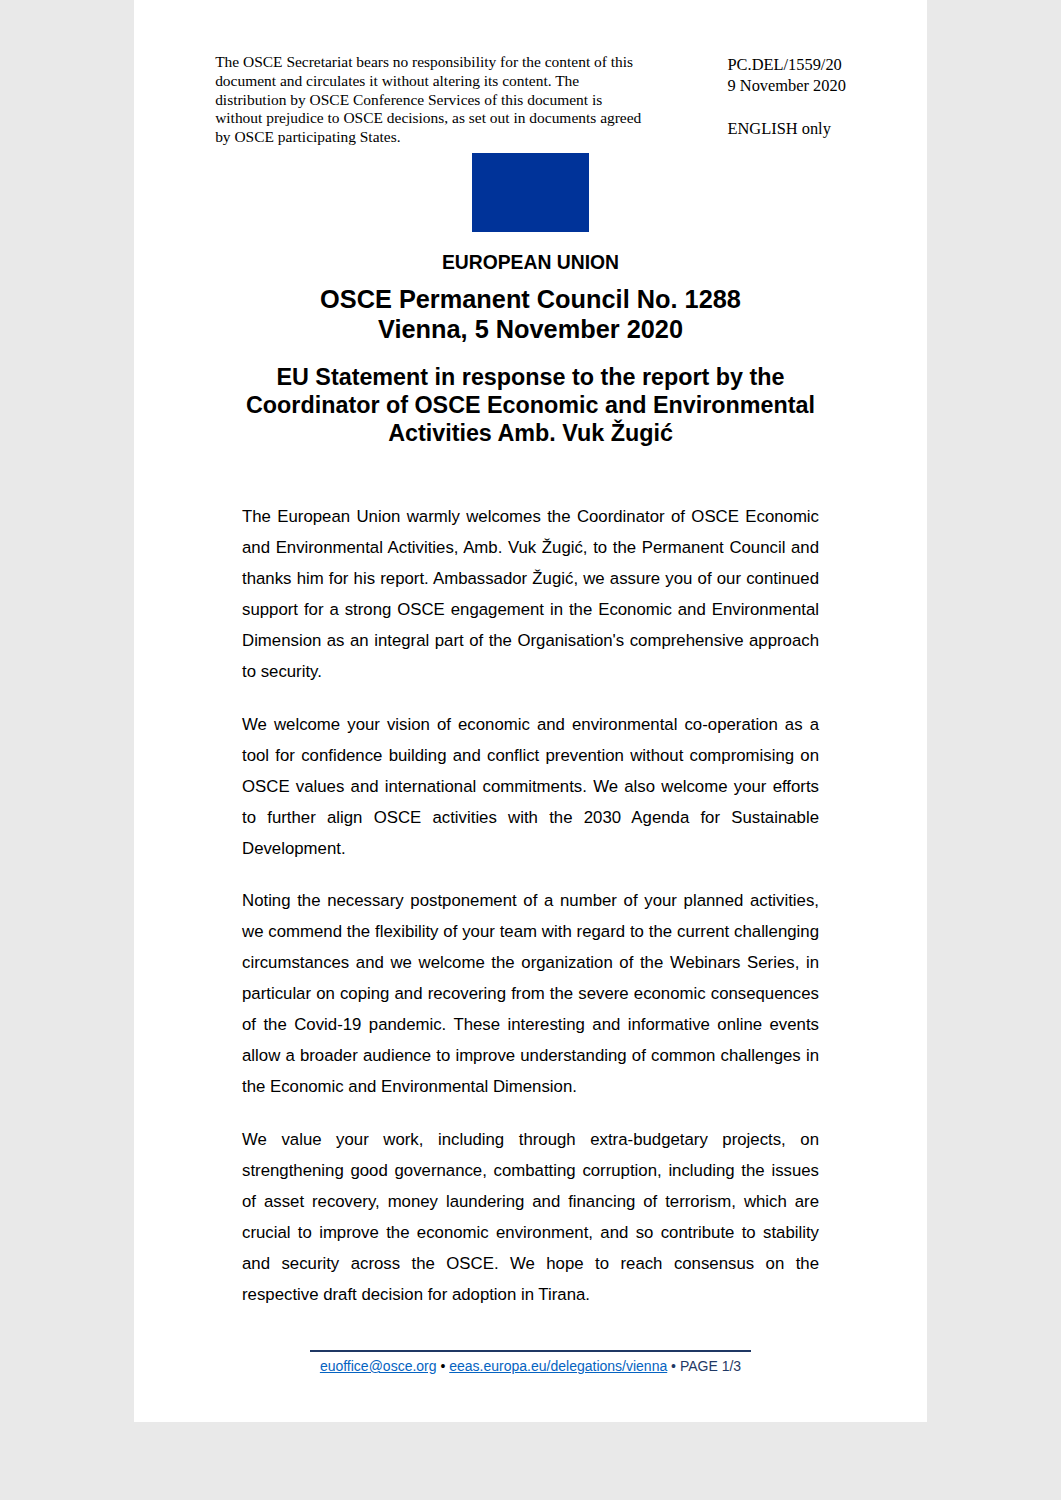The OSCE Secretariat bears no responsibility for the content of this document and circulates it without altering its content. The distribution by OSCE Conference Services of this document is without prejudice to OSCE decisions, as set out in documents agreed by OSCE participating States.
PC.DEL/1559/20
9 November 2020
ENGLISH only
EUROPEAN UNION
OSCE Permanent Council No. 1288
Vienna, 5 November 2020
EU Statement in response to the report by the Coordinator of OSCE Economic and Environmental Activities Amb. Vuk Žugić
The European Union warmly welcomes the Coordinator of OSCE Economic and Environmental Activities, Amb. Vuk Žugić, to the Permanent Council and thanks him for his report. Ambassador Žugić, we assure you of our continued support for a strong OSCE engagement in the Economic and Environmental Dimension as an integral part of the Organisation's comprehensive approach to security.
We welcome your vision of economic and environmental co-operation as a tool for confidence building and conflict prevention without compromising on OSCE values and international commitments. We also welcome your efforts to further align OSCE activities with the 2030 Agenda for Sustainable Development.
Noting the necessary postponement of a number of your planned activities, we commend the flexibility of your team with regard to the current challenging circumstances and we welcome the organization of the Webinars Series, in particular on coping and recovering from the severe economic consequences of the Covid-19 pandemic. These interesting and informative online events allow a broader audience to improve understanding of common challenges in the Economic and Environmental Dimension.
We value your work, including through extra-budgetary projects, on strengthening good governance, combatting corruption, including the issues of asset recovery, money laundering and financing of terrorism, which are crucial to improve the economic environment, and so contribute to stability and security across the OSCE. We hope to reach consensus on the respective draft decision for adoption in Tirana.
euoffice@osce.org • eeas.europa.eu/delegations/vienna • PAGE 1/3